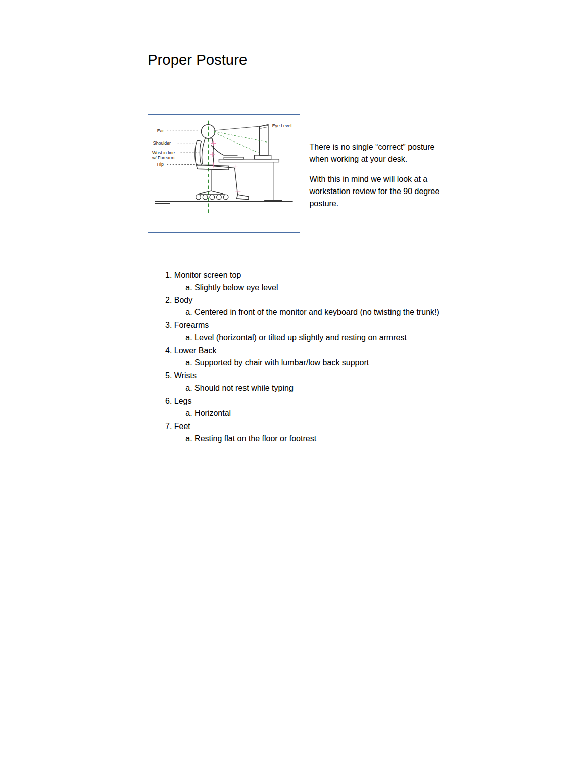Proper Posture
Ear Shoulder Wrist in line w/ Forearm Hip Eye Level
There is no single “correct” posture when working at your desk.
With this in mind we will look at a workstation review for the 90 degree posture.
Monitor screen top
Slightly below eye level
Body
Centered in front of the monitor and keyboard (no twisting the trunk!)
Forearms
Level (horizontal) or tilted up slightly and resting on armrest
Lower Back
Supported by chair with lumbar/low back support
Wrists
Should not rest while typing
Legs
Horizontal
Feet
Resting flat on the floor or footrest